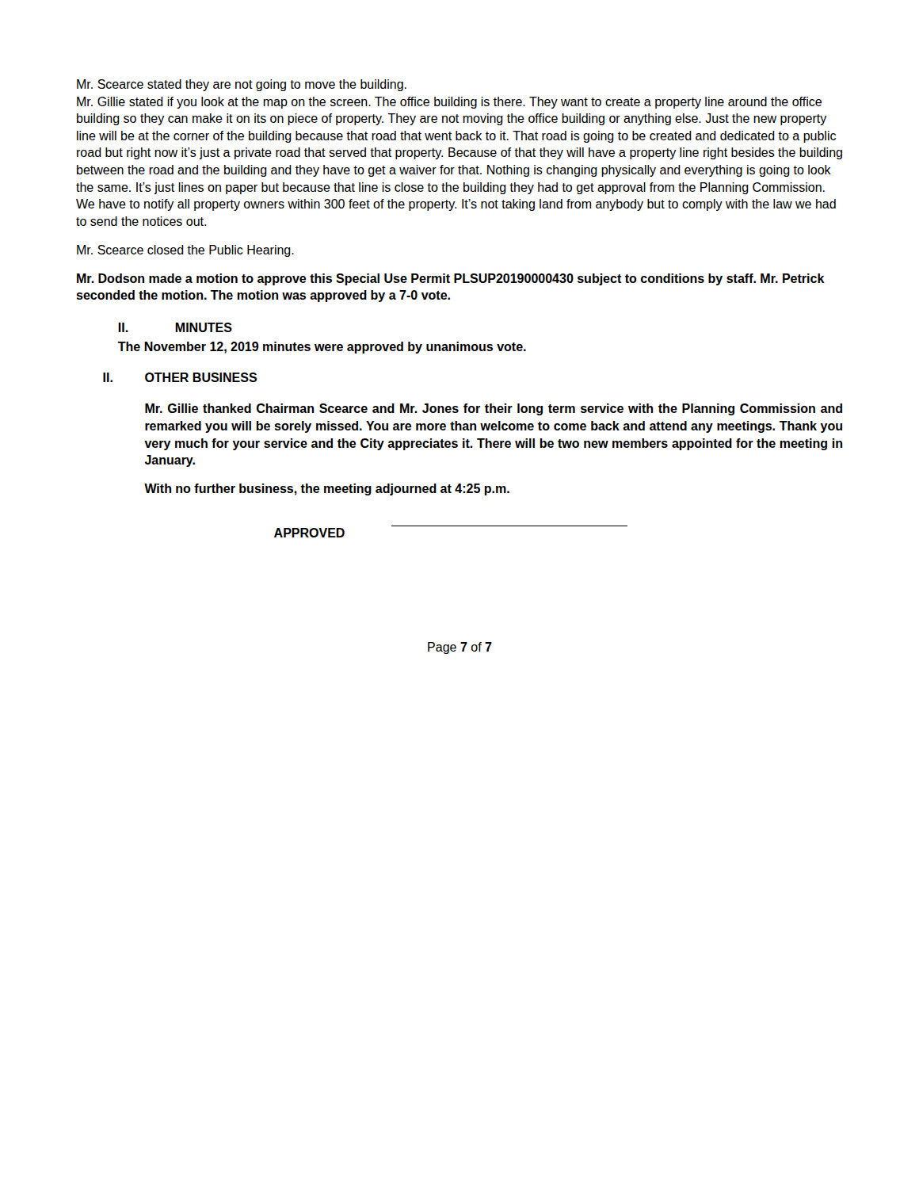Mr. Scearce stated they are not going to move the building.
Mr. Gillie stated if you look at the map on the screen. The office building is there. They want to create a property line around the office building so they can make it on its on piece of property. They are not moving the office building or anything else. Just the new property line will be at the corner of the building because that road that went back to it. That road is going to be created and dedicated to a public road but right now it’s just a private road that served that property. Because of that they will have a property line right besides the building between the road and the building and they have to get a waiver for that. Nothing is changing physically and everything is going to look the same. It’s just lines on paper but because that line is close to the building they had to get approval from the Planning Commission. We have to notify all property owners within 300 feet of the property. It’s not taking land from anybody but to comply with the law we had to send the notices out.
Mr. Scearce closed the Public Hearing.
Mr. Dodson made a motion to approve this Special Use Permit PLSUP20190000430 subject to conditions by staff. Mr. Petrick seconded the motion. The motion was approved by a 7-0 vote.
II. MINUTES
The November 12, 2019 minutes were approved by unanimous vote.
II. OTHER BUSINESS
Mr. Gillie thanked Chairman Scearce and Mr. Jones for their long term service with the Planning Commission and remarked you will be sorely missed. You are more than welcome to come back and attend any meetings. Thank you very much for your service and the City appreciates it. There will be two new members appointed for the meeting in January.
With no further business, the meeting adjourned at 4:25 p.m.
APPROVED
Page 7 of 7